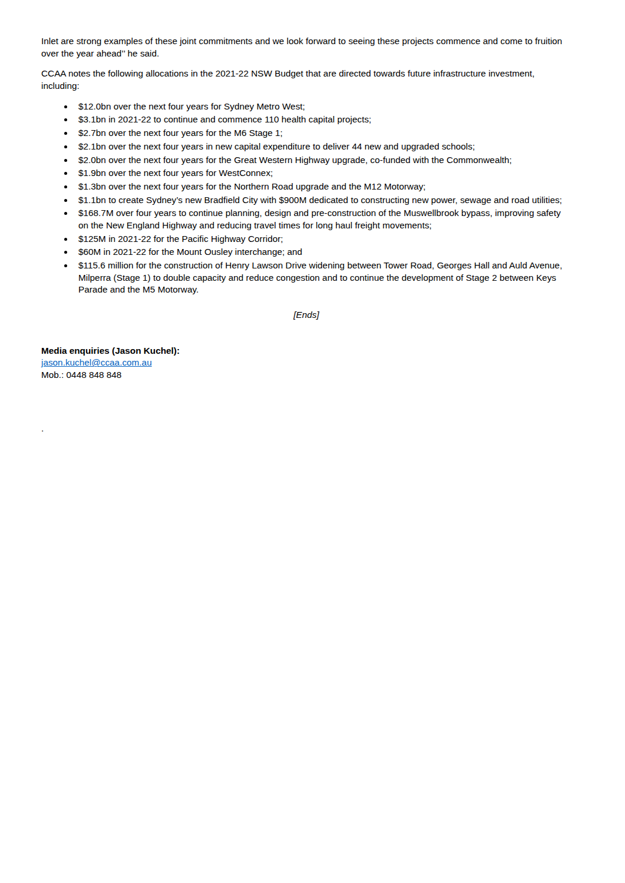Inlet are strong examples of these joint commitments and we look forward to seeing these projects commence and come to fruition over the year ahead’’ he said.
CCAA notes the following allocations in the 2021-22 NSW Budget that are directed towards future infrastructure investment, including:
$12.0bn over the next four years for Sydney Metro West;
$3.1bn in 2021-22 to continue and commence 110 health capital projects;
$2.7bn over the next four years for the M6 Stage 1;
$2.1bn over the next four years in new capital expenditure to deliver 44 new and upgraded schools;
$2.0bn over the next four years for the Great Western Highway upgrade, co-funded with the Commonwealth;
$1.9bn over the next four years for WestConnex;
$1.3bn over the next four years for the Northern Road upgrade and the M12 Motorway;
$1.1bn to create Sydney’s new Bradfield City with $900M dedicated to constructing new power, sewage and road utilities;
$168.7M over four years to continue planning, design and pre-construction of the Muswellbrook bypass, improving safety on the New England Highway and reducing travel times for long haul freight movements;
$125M in 2021-22 for the Pacific Highway Corridor;
$60M in 2021-22 for the Mount Ousley interchange; and
$115.6 million for the construction of Henry Lawson Drive widening between Tower Road, Georges Hall and Auld Avenue, Milperra (Stage 1) to double capacity and reduce congestion and to continue the development of Stage 2 between Keys Parade and the M5 Motorway.
[Ends]
Media enquiries (Jason Kuchel):
jason.kuchel@ccaa.com.au
Mob.: 0448 848 848
.